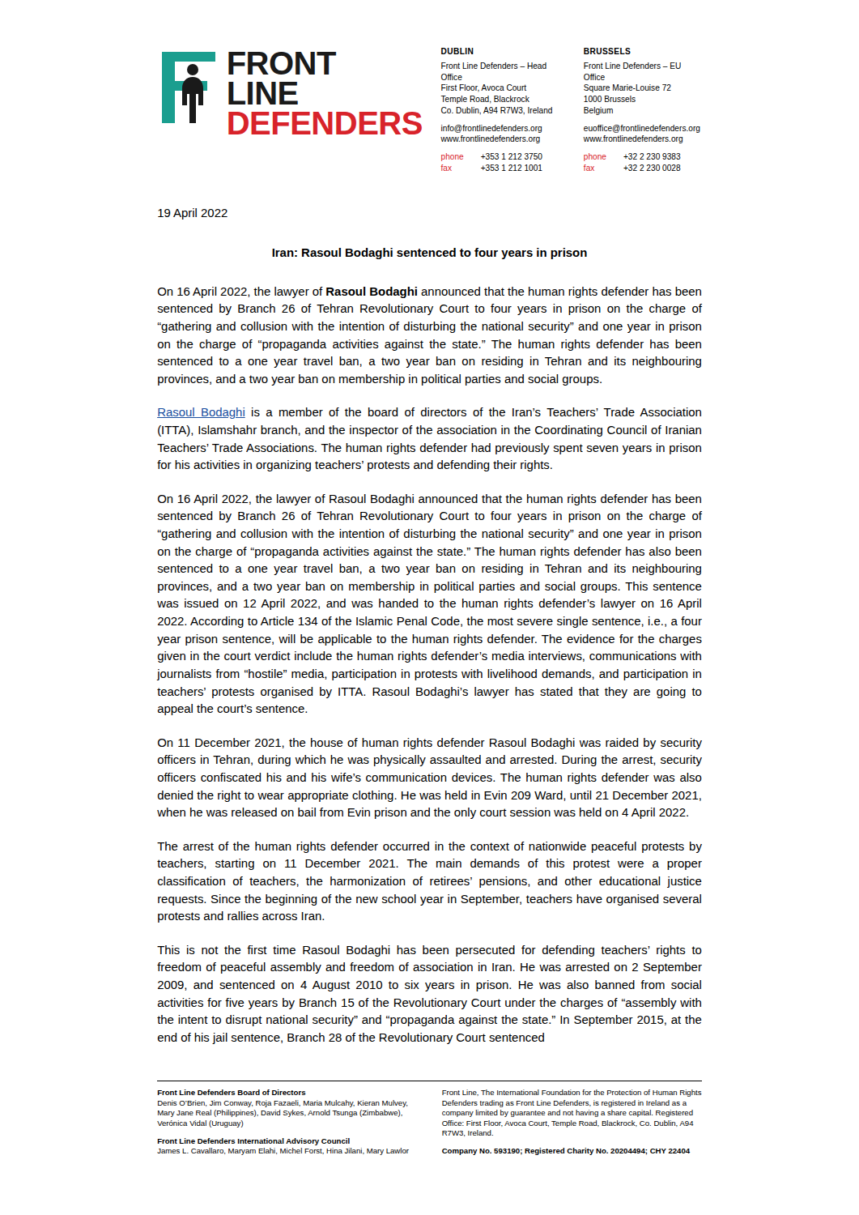FRONT LINE DEFENDERS
DUBLIN
Front Line Defenders – Head Office
First Floor, Avoca Court
Temple Road, Blackrock
Co. Dublin, A94 R7W3, Ireland
info@frontlinedefenders.org
www.frontlinedefenders.org
phone+353 1 212 3750
fax+353 1 212 1001
BRUSSELS
Front Line Defenders – EU Office
Square Marie-Louise 72
1000 Brussels
Belgium
euoffice@frontlinedefenders.org
www.frontlinedefenders.org
phone+32 2 230 9383
fax+32 2 230 0028
19 April 2022
Iran: Rasoul Bodaghi sentenced to four years in prison
On 16 April 2022, the lawyer of Rasoul Bodaghi announced that the human rights defender has been sentenced by Branch 26 of Tehran Revolutionary Court to four years in prison on the charge of “gathering and collusion with the intention of disturbing the national security” and one year in prison on the charge of “propaganda activities against the state.” The human rights defender has been sentenced to a one year travel ban, a two year ban on residing in Tehran and its neighbouring provinces, and a two year ban on membership in political parties and social groups.
Rasoul Bodaghi is a member of the board of directors of the Iran’s Teachers’ Trade Association (ITTA), Islamshahr branch, and the inspector of the association in the Coordinating Council of Iranian Teachers’ Trade Associations. The human rights defender had previously spent seven years in prison for his activities in organizing teachers’ protests and defending their rights.
On 16 April 2022, the lawyer of Rasoul Bodaghi announced that the human rights defender has been sentenced by Branch 26 of Tehran Revolutionary Court to four years in prison on the charge of “gathering and collusion with the intention of disturbing the national security” and one year in prison on the charge of “propaganda activities against the state.” The human rights defender has also been sentenced to a one year travel ban, a two year ban on residing in Tehran and its neighbouring provinces, and a two year ban on membership in political parties and social groups. This sentence was issued on 12 April 2022, and was handed to the human rights defender’s lawyer on 16 April 2022. According to Article 134 of the Islamic Penal Code, the most severe single sentence, i.e., a four year prison sentence, will be applicable to the human rights defender. The evidence for the charges given in the court verdict include the human rights defender’s media interviews, communications with journalists from “hostile” media, participation in protests with livelihood demands, and participation in teachers’ protests organised by ITTA. Rasoul Bodaghi’s lawyer has stated that they are going to appeal the court’s sentence.
On 11 December 2021, the house of human rights defender Rasoul Bodaghi was raided by security officers in Tehran, during which he was physically assaulted and arrested. During the arrest, security officers confiscated his and his wife’s communication devices. The human rights defender was also denied the right to wear appropriate clothing. He was held in Evin 209 Ward, until 21 December 2021, when he was released on bail from Evin prison and the only court session was held on 4 April 2022.
The arrest of the human rights defender occurred in the context of nationwide peaceful protests by teachers, starting on 11 December 2021. The main demands of this protest were a proper classification of teachers, the harmonization of retirees’ pensions, and other educational justice requests. Since the beginning of the new school year in September, teachers have organised several protests and rallies across Iran.
This is not the first time Rasoul Bodaghi has been persecuted for defending teachers’ rights to freedom of peaceful assembly and freedom of association in Iran. He was arrested on 2 September 2009, and sentenced on 4 August 2010 to six years in prison. He was also banned from social activities for five years by Branch 15 of the Revolutionary Court under the charges of “assembly with the intent to disrupt national security” and “propaganda against the state.” In September 2015, at the end of his jail sentence, Branch 28 of the Revolutionary Court sentenced
Front Line Defenders Board of Directors
Denis O’Brien, Jim Conway, Roja Fazaeli, Maria Mulcahy, Kieran Mulvey, Mary Jane Real (Philippines), David Sykes, Arnold Tsunga (Zimbabwe), Verónica Vidal (Uruguay)
Front Line Defenders International Advisory Council
James L. Cavallaro, Maryam Elahi, Michel Forst, Hina Jilani, Mary Lawlor
Front Line, The International Foundation for the Protection of Human Rights Defenders trading as Front Line Defenders, is registered in Ireland as a company limited by guarantee and not having a share capital. Registered Office: First Floor, Avoca Court, Temple Road, Blackrock, Co. Dublin, A94 R7W3, Ireland.
Company No. 593190; Registered Charity No. 20204494; CHY 22404